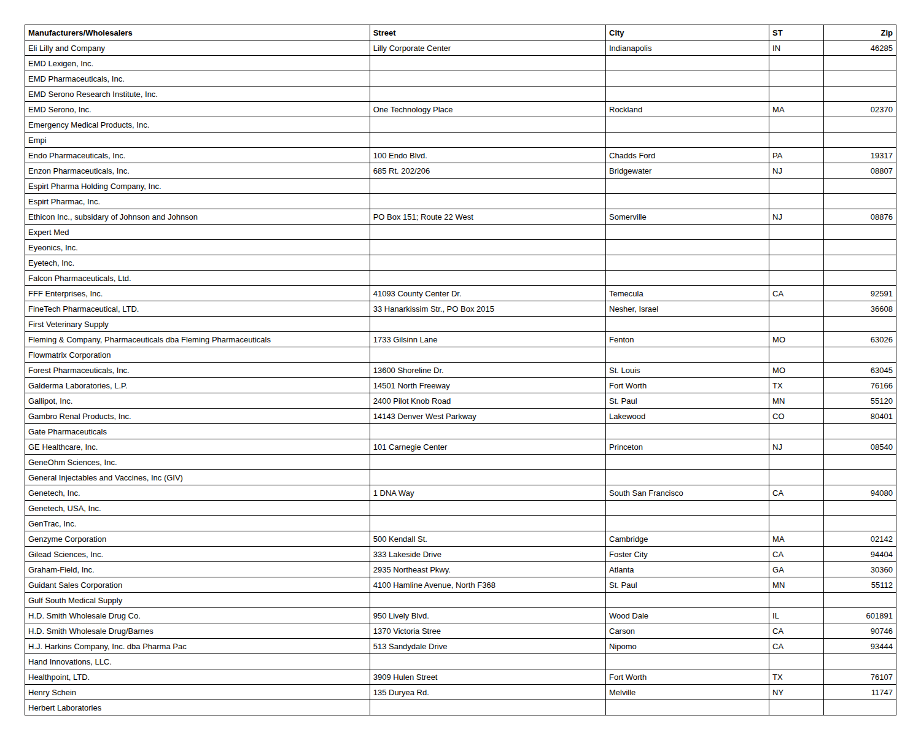| Manufacturers/Wholesalers | Street | City | ST | Zip |
| --- | --- | --- | --- | --- |
| Eli Lilly and Company | Lilly Corporate Center | Indianapolis | IN | 46285 |
| EMD Lexigen, Inc. | | | | |
| EMD Pharmaceuticals, Inc. | | | | |
| EMD Serono Research Institute, Inc. | | | | |
| EMD Serono, Inc. | One Technology Place | Rockland | MA | 02370 |
| Emergency Medical Products, Inc. | | | | |
| Empi | | | | |
| Endo Pharmaceuticals, Inc. | 100 Endo Blvd. | Chadds Ford | PA | 19317 |
| Enzon Pharmaceuticals, Inc. | 685 Rt. 202/206 | Bridgewater | NJ | 08807 |
| Espirt Pharma Holding Company, Inc. | | | | |
| Espirt Pharmac, Inc. | | | | |
| Ethicon Inc., subsidary of Johnson and Johnson | PO Box 151; Route 22 West | Somerville | NJ | 08876 |
| Expert Med | | | | |
| Eyeonics, Inc. | | | | |
| Eyetech, Inc. | | | | |
| Falcon Pharmaceuticals, Ltd. | | | | |
| FFF Enterprises, Inc. | 41093 County Center Dr. | Temecula | CA | 92591 |
| FineTech Pharmaceutical, LTD. | 33 Hanarkissim Str., PO Box 2015 | Nesher, Israel | | 36608 |
| First Veterinary Supply | | | | |
| Fleming & Company, Pharmaceuticals dba Fleming Pharmaceuticals | 1733 Gilsinn Lane | Fenton | MO | 63026 |
| Flowmatrix Corporation | | | | |
| Forest Pharmaceuticals, Inc. | 13600 Shoreline Dr. | St. Louis | MO | 63045 |
| Galderma Laboratories, L.P. | 14501 North Freeway | Fort Worth | TX | 76166 |
| Gallipot, Inc. | 2400 Pilot Knob Road | St. Paul | MN | 55120 |
| Gambro Renal Products, Inc. | 14143 Denver West Parkway | Lakewood | CO | 80401 |
| Gate Pharmaceuticals | | | | |
| GE Healthcare, Inc. | 101 Carnegie Center | Princeton | NJ | 08540 |
| GeneOhm Sciences, Inc. | | | | |
| General Injectables and Vaccines, Inc (GIV) | | | | |
| Genetech, Inc. | 1 DNA Way | South San Francisco | CA | 94080 |
| Genetech, USA, Inc. | | | | |
| GenTrac, Inc. | | | | |
| Genzyme Corporation | 500 Kendall St. | Cambridge | MA | 02142 |
| Gilead Sciences, Inc. | 333 Lakeside Drive | Foster City | CA | 94404 |
| Graham-Field, Inc. | 2935 Northeast Pkwy. | Atlanta | GA | 30360 |
| Guidant Sales Corporation | 4100 Hamline Avenue, North F368 | St. Paul | MN | 55112 |
| Gulf South Medical Supply | | | | |
| H.D. Smith Wholesale Drug Co. | 950 Lively Blvd. | Wood Dale | IL | 601891 |
| H.D. Smith Wholesale Drug/Barnes | 1370 Victoria Stree | Carson | CA | 90746 |
| H.J. Harkins Company, Inc. dba Pharma Pac | 513 Sandydale Drive | Nipomo | CA | 93444 |
| Hand Innovations, LLC. | | | | |
| Healthpoint, LTD. | 3909 Hulen Street | Fort Worth | TX | 76107 |
| Henry Schein | 135 Duryea Rd. | Melville | NY | 11747 |
| Herbert Laboratories | | | | |